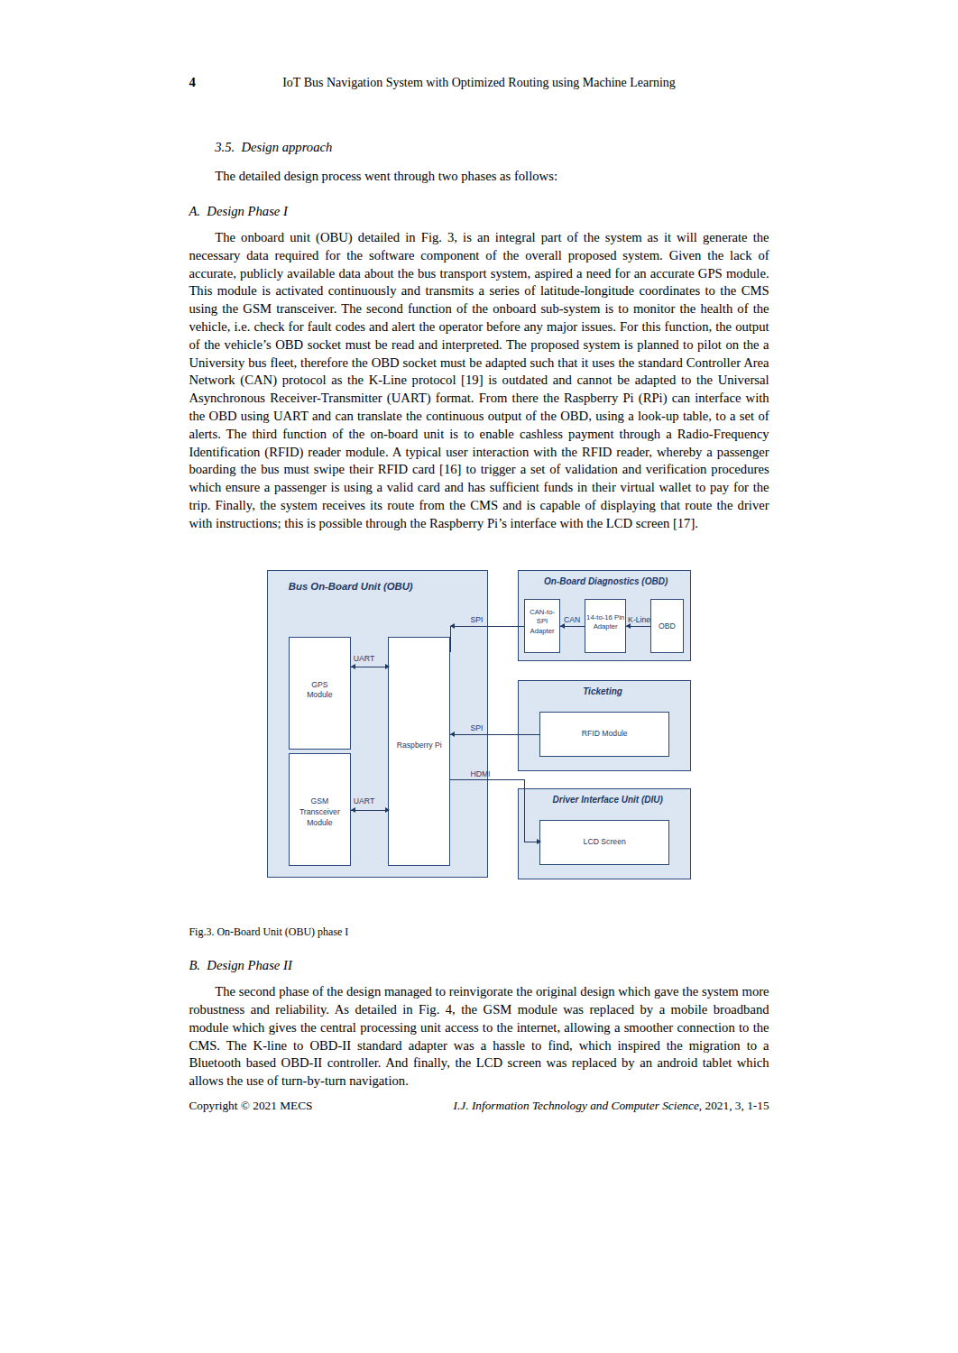4
IoT Bus Navigation System with Optimized Routing using Machine Learning
3.5. Design approach
The detailed design process went through two phases as follows:
A. Design Phase I
The onboard unit (OBU) detailed in Fig. 3, is an integral part of the system as it will generate the necessary data required for the software component of the overall proposed system. Given the lack of accurate, publicly available data about the bus transport system, aspired a need for an accurate GPS module. This module is activated continuously and transmits a series of latitude-longitude coordinates to the CMS using the GSM transceiver. The second function of the onboard sub-system is to monitor the health of the vehicle, i.e. check for fault codes and alert the operator before any major issues. For this function, the output of the vehicle’s OBD socket must be read and interpreted. The proposed system is planned to pilot on the a University bus fleet, therefore the OBD socket must be adapted such that it uses the standard Controller Area Network (CAN) protocol as the K-Line protocol [19] is outdated and cannot be adapted to the Universal Asynchronous Receiver-Transmitter (UART) format. From there the Raspberry Pi (RPi) can interface with the OBD using UART and can translate the continuous output of the OBD, using a look-up table, to a set of alerts. The third function of the on-board unit is to enable cashless payment through a Radio-Frequency Identification (RFID) reader module. A typical user interaction with the RFID reader, whereby a passenger boarding the bus must swipe their RFID card [16] to trigger a set of validation and verification procedures which ensure a passenger is using a valid card and has sufficient funds in their virtual wallet to pay for the trip. Finally, the system receives its route from the CMS and is capable of displaying that route the driver with instructions; this is possible through the Raspberry Pi’s interface with the LCD screen [17].
Bus On-Board Unit (OBU)
GPS
Module
GSM
Transceiver
Module
Raspberry Pi
UART
UART
On-Board Diagnostics (OBD)
CAN-to-
SPI
Adapter
14-to-16 Pin
Adapter
OBD
CAN
K-Line
SPI
Ticketing
RFID Module
SPI
Driver Interface Unit (DIU)
LCD Screen
HDMI
Fig.3. On-Board Unit (OBU) phase I
B. Design Phase II
The second phase of the design managed to reinvigorate the original design which gave the system more robustness and reliability. As detailed in Fig. 4, the GSM module was replaced by a mobile broadband module which gives the central processing unit access to the internet, allowing a smoother connection to the CMS. The K-line to OBD-II standard adapter was a hassle to find, which inspired the migration to a Bluetooth based OBD-II controller. And finally, the LCD screen was replaced by an android tablet which allows the use of turn-by-turn navigation.
Copyright © 2021 MECS
I.J. Information Technology and Computer Science, 2021, 3, 1-15